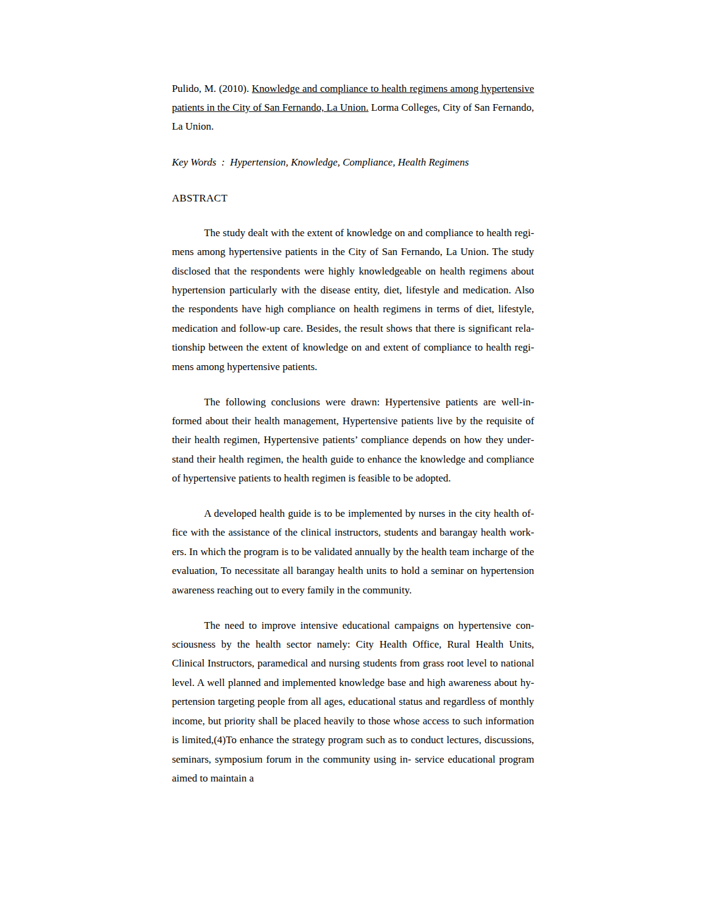Pulido, M. (2010). Knowledge and compliance to health regimens among hypertensive patients in the City of San Fernando, La Union. Lorma Colleges, City of San Fernando, La Union.
Key Words : Hypertension, Knowledge, Compliance, Health Regimens
ABSTRACT
The study dealt with the extent of knowledge on and compliance to health regimens among hypertensive patients in the City of San Fernando, La Union. The study disclosed that the respondents were highly knowledgeable on health regimens about hypertension particularly with the disease entity, diet, lifestyle and medication. Also the respondents have high compliance on health regimens in terms of diet, lifestyle, medication and follow-up care. Besides, the result shows that there is significant relationship between the extent of knowledge on and extent of compliance to health regimens among hypertensive patients.
The following conclusions were drawn: Hypertensive patients are well-informed about their health management, Hypertensive patients live by the requisite of their health regimen, Hypertensive patients’ compliance depends on how they understand their health regimen, the health guide to enhance the knowledge and compliance of hypertensive patients to health regimen is feasible to be adopted.
A developed health guide is to be implemented by nurses in the city health office with the assistance of the clinical instructors, students and barangay health workers. In which the program is to be validated annually by the health team incharge of the evaluation, To necessitate all barangay health units to hold a seminar on hypertension awareness reaching out to every family in the community.
The need to improve intensive educational campaigns on hypertensive consciousness by the health sector namely: City Health Office, Rural Health Units, Clinical Instructors, paramedical and nursing students from grass root level to national level. A well planned and implemented knowledge base and high awareness about hypertension targeting people from all ages, educational status and regardless of monthly income, but priority shall be placed heavily to those whose access to such information is limited,(4)To enhance the strategy program such as to conduct lectures, discussions, seminars, symposium forum in the community using in- service educational program aimed to maintain a